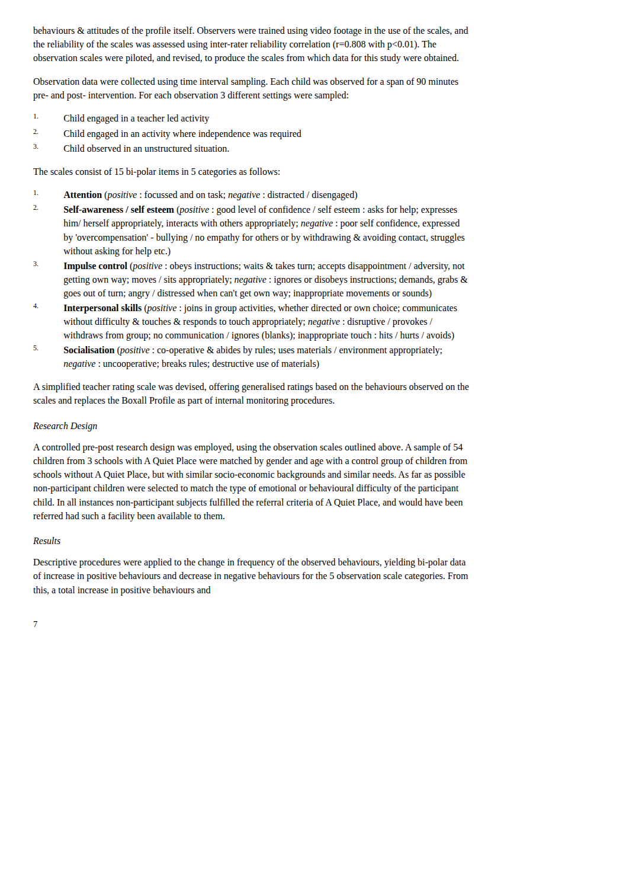behaviours & attitudes of the profile itself. Observers were trained using video footage in the use of the scales, and the reliability of the scales was assessed using inter-rater reliability correlation (r=0.808 with p<0.01). The observation scales were piloted, and revised, to produce the scales from which data for this study were obtained.
Observation data were collected using time interval sampling. Each child was observed for a span of 90 minutes pre- and post- intervention. For each observation 3 different settings were sampled:
1. Child engaged in a teacher led activity
2. Child engaged in an activity where independence was required
3. Child observed in an unstructured situation.
The scales consist of 15 bi-polar items in 5 categories as follows:
1. Attention (positive : focussed and on task; negative : distracted / disengaged)
2. Self-awareness / self esteem (positive : good level of confidence / self esteem : asks for help; expresses him/ herself appropriately, interacts with others appropriately; negative : poor self confidence, expressed by 'overcompensation' - bullying / no empathy for others or by withdrawing & avoiding contact, struggles without asking for help etc.)
3. Impulse control (positive : obeys instructions; waits & takes turn; accepts disappointment / adversity, not getting own way; moves / sits appropriately; negative : ignores or disobeys instructions; demands, grabs & goes out of turn; angry / distressed when can't get own way; inappropriate movements or sounds)
4. Interpersonal skills (positive : joins in group activities, whether directed or own choice; communicates without difficulty & touches & responds to touch appropriately; negative : disruptive / provokes / withdraws from group; no communication / ignores (blanks); inappropriate touch : hits / hurts / avoids)
5. Socialisation (positive : co-operative & abides by rules; uses materials / environment appropriately; negative : uncooperative; breaks rules; destructive use of materials)
A simplified teacher rating scale was devised, offering generalised ratings based on the behaviours observed on the scales and replaces the Boxall Profile as part of internal monitoring procedures.
Research Design
A controlled pre-post research design was employed, using the observation scales outlined above. A sample of 54 children from 3 schools with A Quiet Place were matched by gender and age with a control group of children from schools without A Quiet Place, but with similar socio-economic backgrounds and similar needs. As far as possible non-participant children were selected to match the type of emotional or behavioural difficulty of the participant child. In all instances non-participant subjects fulfilled the referral criteria of A Quiet Place, and would have been referred had such a facility been available to them.
Results
Descriptive procedures were applied to the change in frequency of the observed behaviours, yielding bi-polar data of increase in positive behaviours and decrease in negative behaviours for the 5 observation scale categories. From this, a total increase in positive behaviours and
7